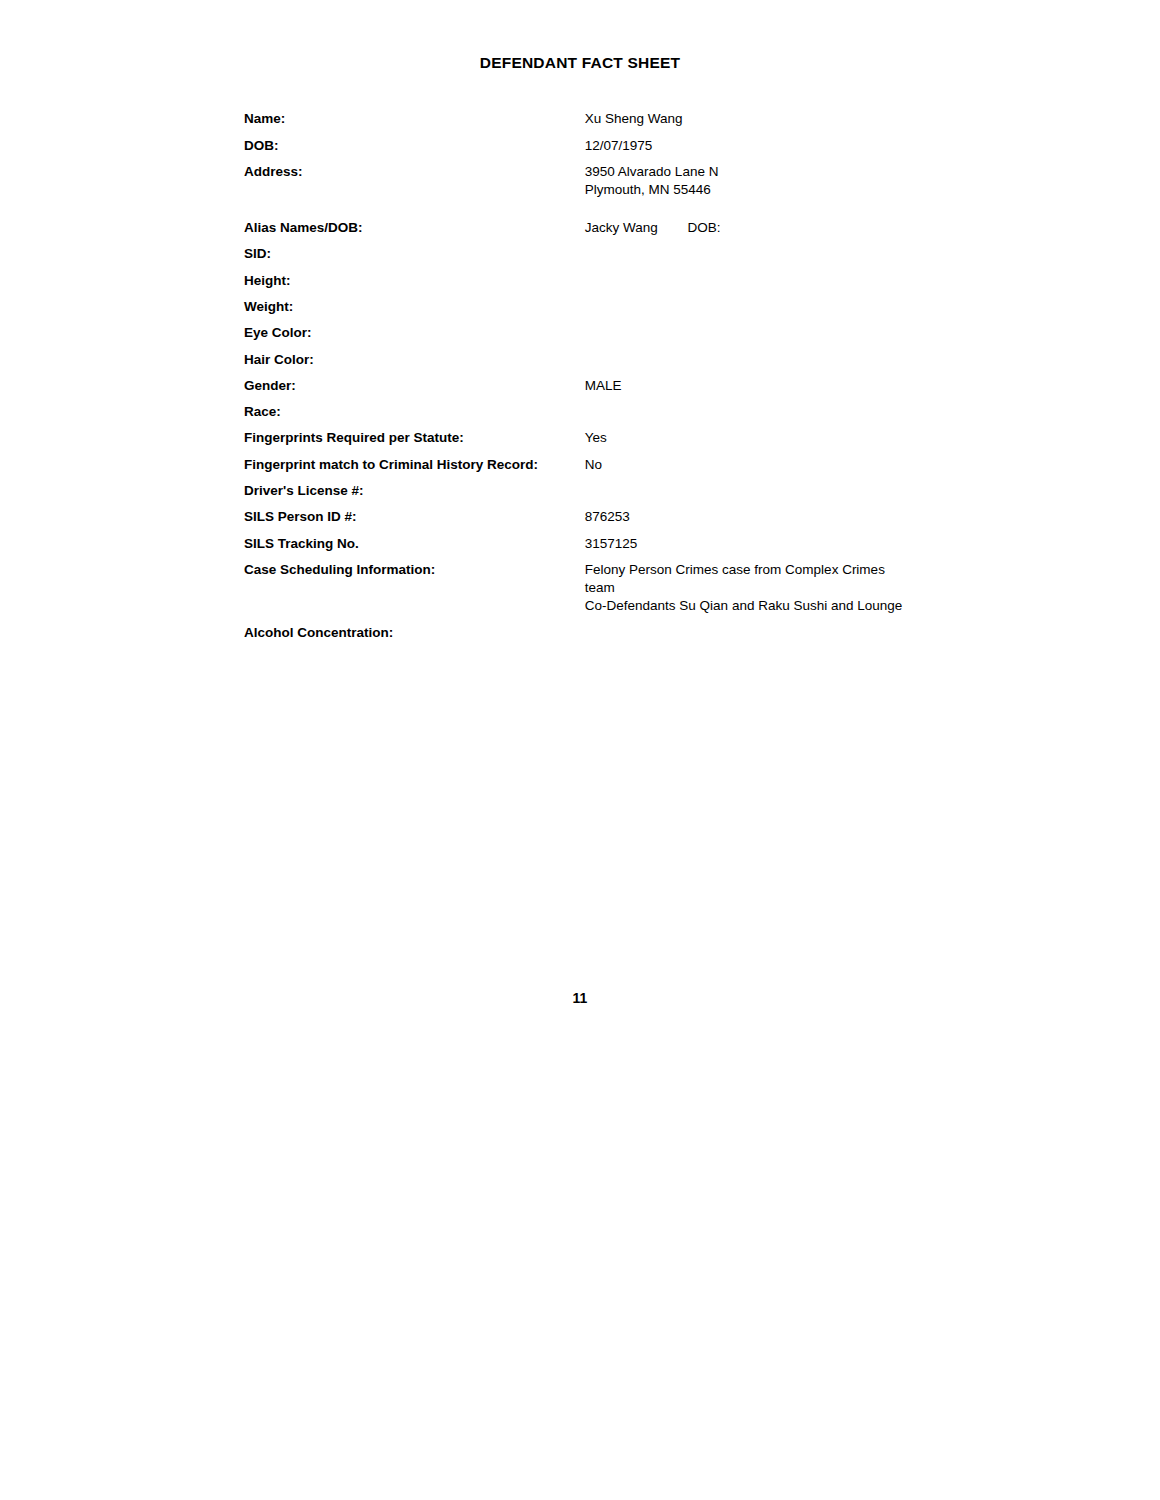DEFENDANT FACT SHEET
| Name: | Xu Sheng Wang |
| DOB: | 12/07/1975 |
| Address: | 3950 Alvarado Lane N Plymouth, MN 55446 |
| Alias Names/DOB: | Jacky Wang DOB: |
| SID: | |
| Height: | |
| Weight: | |
| Eye Color: | |
| Hair Color: | |
| Gender: | MALE |
| Race: | |
| Fingerprints Required per Statute: | Yes |
| Fingerprint match to Criminal History Record: | No |
| Driver's License #: | |
| SILS Person ID #: | 876253 |
| SILS Tracking No. | 3157125 |
| Case Scheduling Information: | Felony Person Crimes case from Complex Crimes team Co-Defendants Su Qian and Raku Sushi and Lounge |
| Alcohol Concentration: | |
11